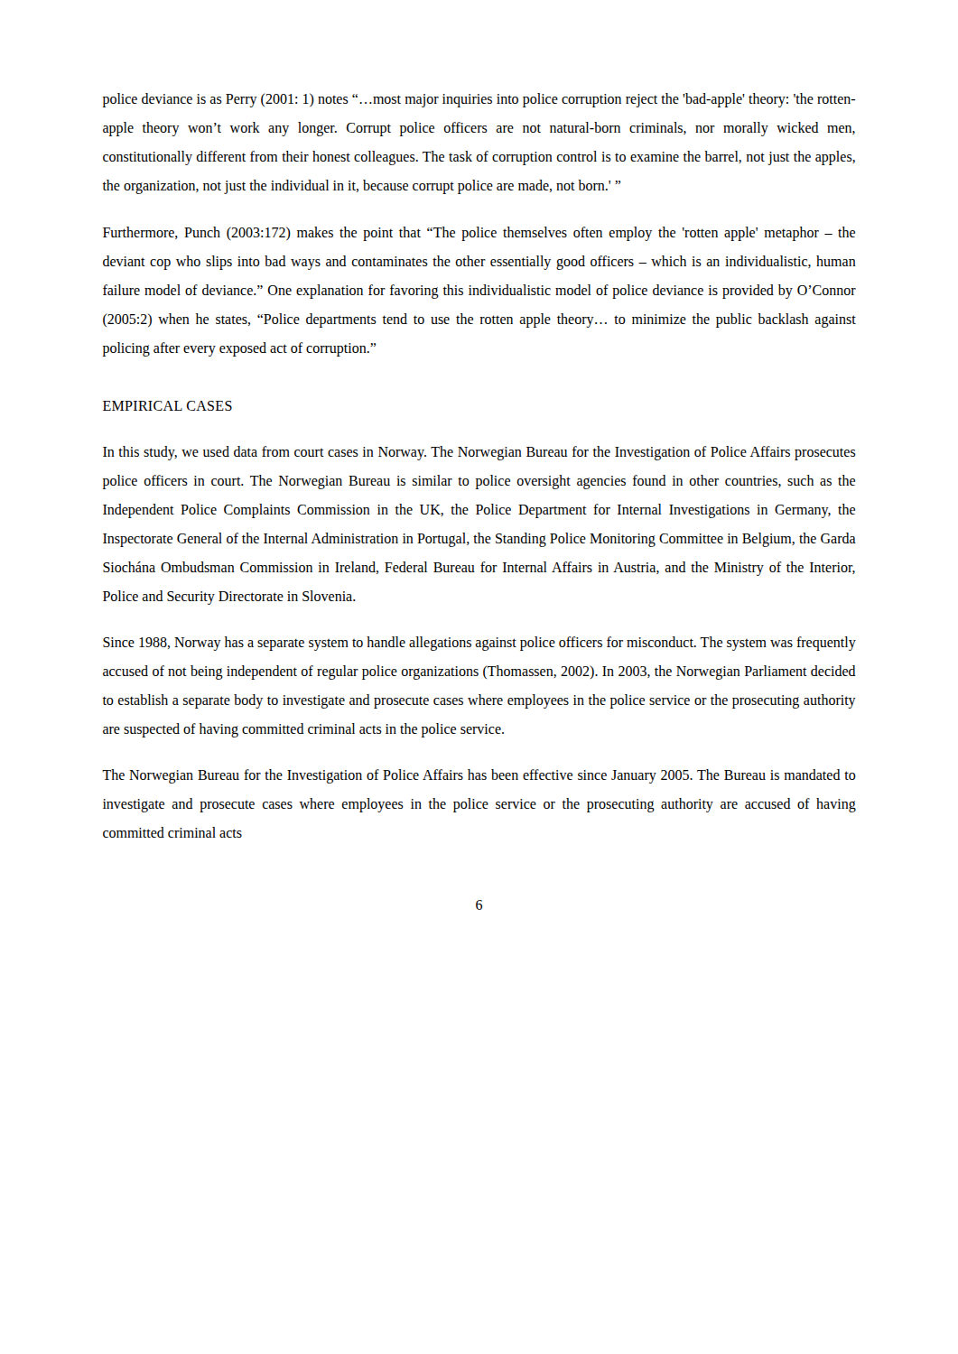police deviance is as Perry (2001: 1) notes “…most major inquiries into police corruption reject the 'bad-apple' theory: 'the rotten-apple theory won’t work any longer. Corrupt police officers are not natural-born criminals, nor morally wicked men, constitutionally different from their honest colleagues. The task of corruption control is to examine the barrel, not just the apples, the organization, not just the individual in it, because corrupt police are made, not born.' ”
Furthermore, Punch (2003:172) makes the point that “The police themselves often employ the 'rotten apple' metaphor – the deviant cop who slips into bad ways and contaminates the other essentially good officers – which is an individualistic, human failure model of deviance.” One explanation for favoring this individualistic model of police deviance is provided by O’Connor (2005:2) when he states, “Police departments tend to use the rotten apple theory… to minimize the public backlash against policing after every exposed act of corruption.”
Empirical Cases
In this study, we used data from court cases in Norway. The Norwegian Bureau for the Investigation of Police Affairs prosecutes police officers in court. The Norwegian Bureau is similar to police oversight agencies found in other countries, such as the Independent Police Complaints Commission in the UK, the Police Department for Internal Investigations in Germany, the Inspectorate General of the Internal Administration in Portugal, the Standing Police Monitoring Committee in Belgium, the Garda Siochána Ombudsman Commission in Ireland, Federal Bureau for Internal Affairs in Austria, and the Ministry of the Interior, Police and Security Directorate in Slovenia.
Since 1988, Norway has a separate system to handle allegations against police officers for misconduct. The system was frequently accused of not being independent of regular police organizations (Thomassen, 2002). In 2003, the Norwegian Parliament decided to establish a separate body to investigate and prosecute cases where employees in the police service or the prosecuting authority are suspected of having committed criminal acts in the police service.
The Norwegian Bureau for the Investigation of Police Affairs has been effective since January 2005. The Bureau is mandated to investigate and prosecute cases where employees in the police service or the prosecuting authority are accused of having committed criminal acts
6